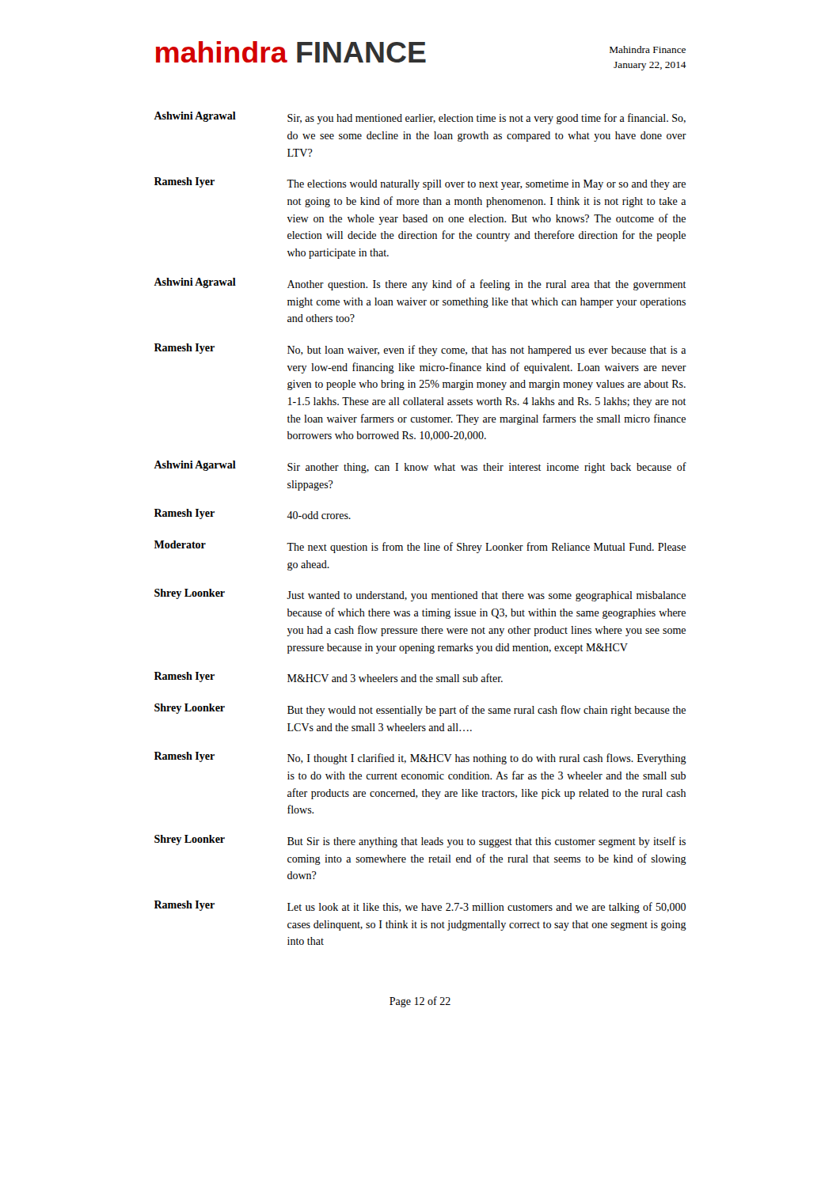mahindra FINANCE
Mahindra Finance
January 22, 2014
| Ashwini Agrawal | Sir, as you had mentioned earlier, election time is not a very good time for a financial. So, do we see some decline in the loan growth as compared to what you have done over LTV? |
| Ramesh Iyer | The elections would naturally spill over to next year, sometime in May or so and they are not going to be kind of more than a month phenomenon. I think it is not right to take a view on the whole year based on one election. But who knows? The outcome of the election will decide the direction for the country and therefore direction for the people who participate in that. |
| Ashwini Agrawal | Another question. Is there any kind of a feeling in the rural area that the government might come with a loan waiver or something like that which can hamper your operations and others too? |
| Ramesh Iyer | No, but loan waiver, even if they come, that has not hampered us ever because that is a very low-end financing like micro-finance kind of equivalent. Loan waivers are never given to people who bring in 25% margin money and margin money values are about Rs. 1-1.5 lakhs. These are all collateral assets worth Rs. 4 lakhs and Rs. 5 lakhs; they are not the loan waiver farmers or customer. They are marginal farmers the small micro finance borrowers who borrowed Rs. 10,000-20,000. |
| Ashwini Agarwal | Sir another thing, can I know what was their interest income right back because of slippages? |
| Ramesh Iyer | 40-odd crores. |
| Moderator | The next question is from the line of Shrey Loonker from Reliance Mutual Fund. Please go ahead. |
| Shrey Loonker | Just wanted to understand, you mentioned that there was some geographical misbalance because of which there was a timing issue in Q3, but within the same geographies where you had a cash flow pressure there were not any other product lines where you see some pressure because in your opening remarks you did mention, except M&HCV |
| Ramesh Iyer | M&HCV and 3 wheelers and the small sub after. |
| Shrey Loonker | But they would not essentially be part of the same rural cash flow chain right because the LCVs and the small 3 wheelers and all…. |
| Ramesh Iyer | No, I thought I clarified it, M&HCV has nothing to do with rural cash flows. Everything is to do with the current economic condition. As far as the 3 wheeler and the small sub after products are concerned, they are like tractors, like pick up related to the rural cash flows. |
| Shrey Loonker | But Sir is there anything that leads you to suggest that this customer segment by itself is coming into a somewhere the retail end of the rural that seems to be kind of slowing down? |
| Ramesh Iyer | Let us look at it like this, we have 2.7-3 million customers and we are talking of 50,000 cases delinquent, so I think it is not judgmentally correct to say that one segment is going into that |
Page 12 of 22